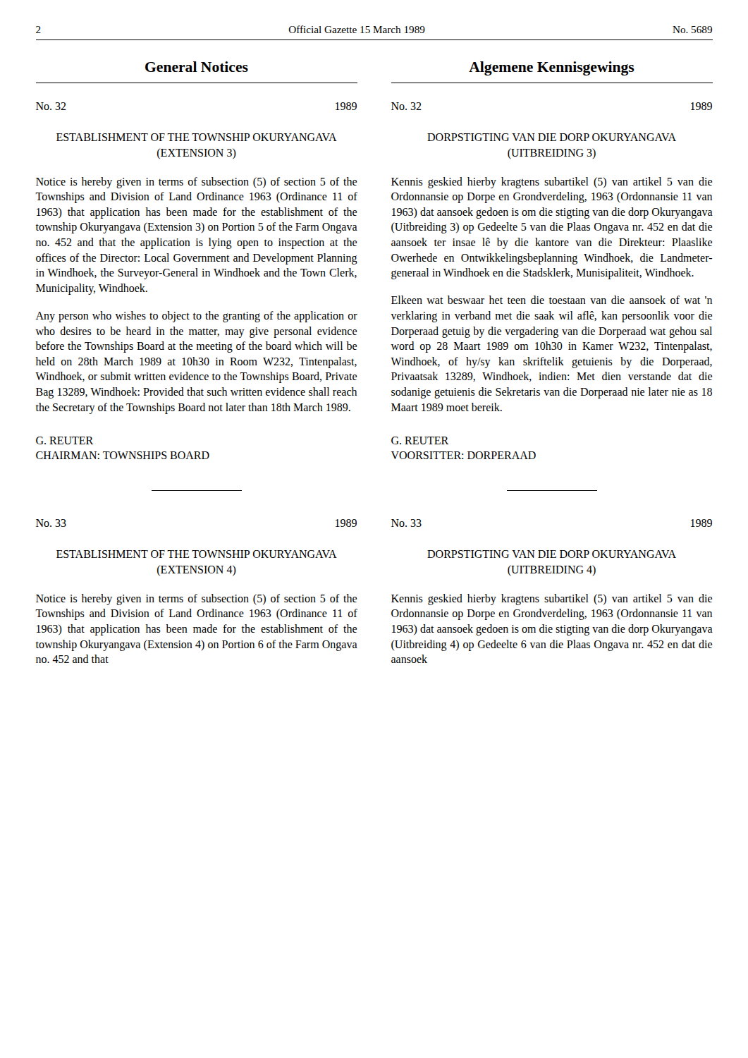2 Official Gazette 15 March 1989 No. 5689
General Notices
No. 32 1989
Establishment of the Township Okuryangava (Extension 3)
Notice is hereby given in terms of subsection (5) of section 5 of the Townships and Division of Land Ordinance 1963 (Ordinance 11 of 1963) that application has been made for the establishment of the township Okuryangava (Extension 3) on Portion 5 of the Farm Ongava no. 452 and that the application is lying open to inspection at the offices of the Director: Local Government and Development Planning in Windhoek, the Surveyor-General in Windhoek and the Town Clerk, Municipality, Windhoek.
Any person who wishes to object to the granting of the application or who desires to be heard in the matter, may give personal evidence before the Townships Board at the meeting of the board which will be held on 28th March 1989 at 10h30 in Room W232, Tintenpalast, Windhoek, or submit written evidence to the Townships Board, Private Bag 13289, Windhoek: Provided that such written evidence shall reach the Secretary of the Townships Board not later than 18th March 1989.
G. REUTER
CHAIRMAN: TOWNSHIPS BOARD
No. 33 1989
Establishment of the Township Okuryangava (Extension 4)
Notice is hereby given in terms of subsection (5) of section 5 of the Townships and Division of Land Ordinance 1963 (Ordinance 11 of 1963) that application has been made for the establishment of the township Okuryangava (Extension 4) on Portion 6 of the Farm Ongava no. 452 and that
Algemene Kennisgewings
No. 32 1989
Dorpstigting van die Dorp Okuryangava (Uitbreiding 3)
Kennis geskied hierby kragtens subartikel (5) van artikel 5 van die Ordonnansie op Dorpe en Grondverdeling, 1963 (Ordonnansie 11 van 1963) dat aansoek gedoen is om die stigting van die dorp Okuryangava (Uitbreiding 3) op Gedeelte 5 van die Plaas Ongava nr. 452 en dat die aansoek ter insae lê by die kantore van die Direkteur: Plaaslike Owerhede en Ontwikkelingsbeplanning Windhoek, die Landmeter-generaal in Windhoek en die Stadsklerk, Munisipaliteit, Windhoek.
Elkeen wat beswaar het teen die toestaan van die aansoek of wat 'n verklaring in verband met die saak wil aflê, kan persoonlik voor die Dorperaad getuig by die vergadering van die Dorperaad wat gehou sal word op 28 Maart 1989 om 10h30 in Kamer W232, Tintenpalast, Windhoek, of hy/sy kan skriftelik getuienis by die Dorperaad, Privaatsak 13289, Windhoek, indien: Met dien verstande dat die sodanige getuienis die Sekretaris van die Dorperaad nie later nie as 18 Maart 1989 moet bereik.
G. REUTER
VOORSITTER: DORPERAAD
No. 33 1989
Dorpstigting van die Dorp Okuryangava (Uitbreiding 4)
Kennis geskied hierby kragtens subartikel (5) van artikel 5 van die Ordonnansie op Dorpe en Grondverdeling, 1963 (Ordonnansie 11 van 1963) dat aansoek gedoen is om die stigting van die dorp Okuryangava (Uitbreiding 4) op Gedeelte 6 van die Plaas Ongava nr. 452 en dat die aansoek